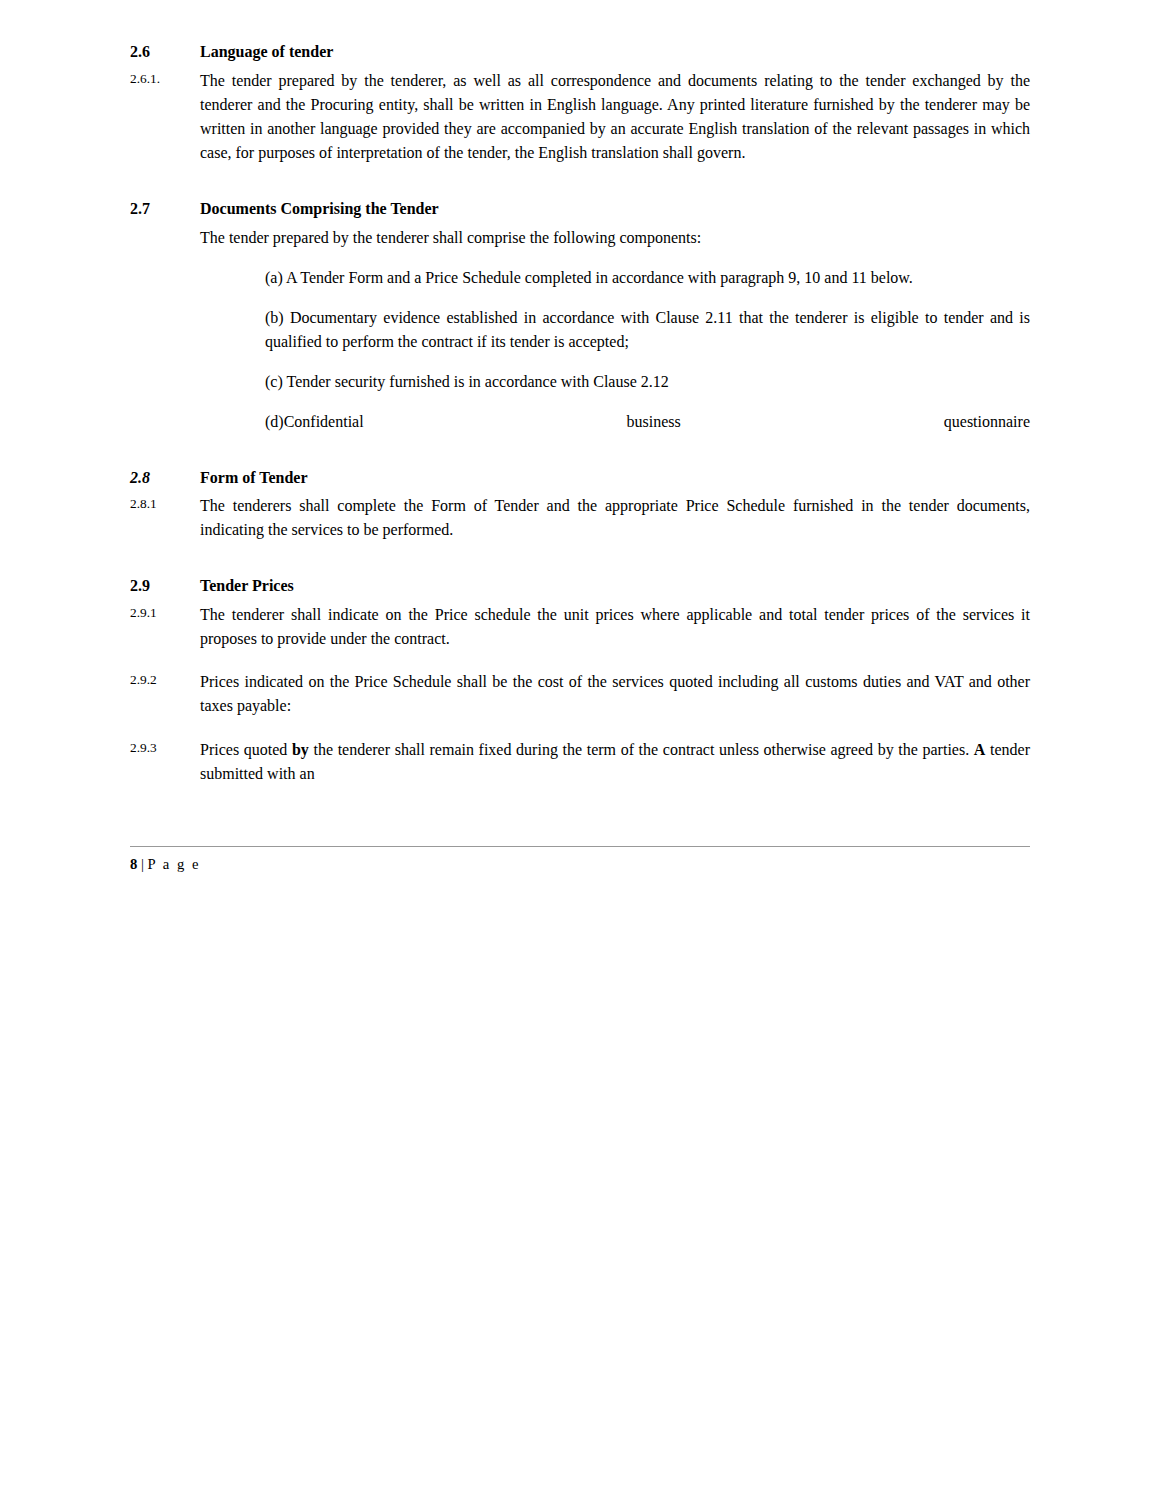2.6 Language of tender
2.6.1. The tender prepared by the tenderer, as well as all correspondence and documents relating to the tender exchanged by the tenderer and the Procuring entity, shall be written in English language. Any printed literature furnished by the tenderer may be written in another language provided they are accompanied by an accurate English translation of the relevant passages in which case, for purposes of interpretation of the tender, the English translation shall govern.
2.7 Documents Comprising the Tender
The tender prepared by the tenderer shall comprise the following components:
(a) A Tender Form and a Price Schedule completed in accordance with paragraph 9, 10 and 11 below.
(b) Documentary evidence established in accordance with Clause 2.11 that the tenderer is eligible to tender and is qualified to perform the contract if its tender is accepted;
(c) Tender security furnished is in accordance with Clause 2.12
(d)Confidential business questionnaire
2.8 Form of Tender
2.8.1 The tenderers shall complete the Form of Tender and the appropriate Price Schedule furnished in the tender documents, indicating the services to be performed.
2.9 Tender Prices
2.9.1 The tenderer shall indicate on the Price schedule the unit prices where applicable and total tender prices of the services it proposes to provide under the contract.
2.9.2 Prices indicated on the Price Schedule shall be the cost of the services quoted including all customs duties and VAT and other taxes payable:
2.9.3 Prices quoted by the tenderer shall remain fixed during the term of the contract unless otherwise agreed by the parties. A tender submitted with an
8 | P a g e